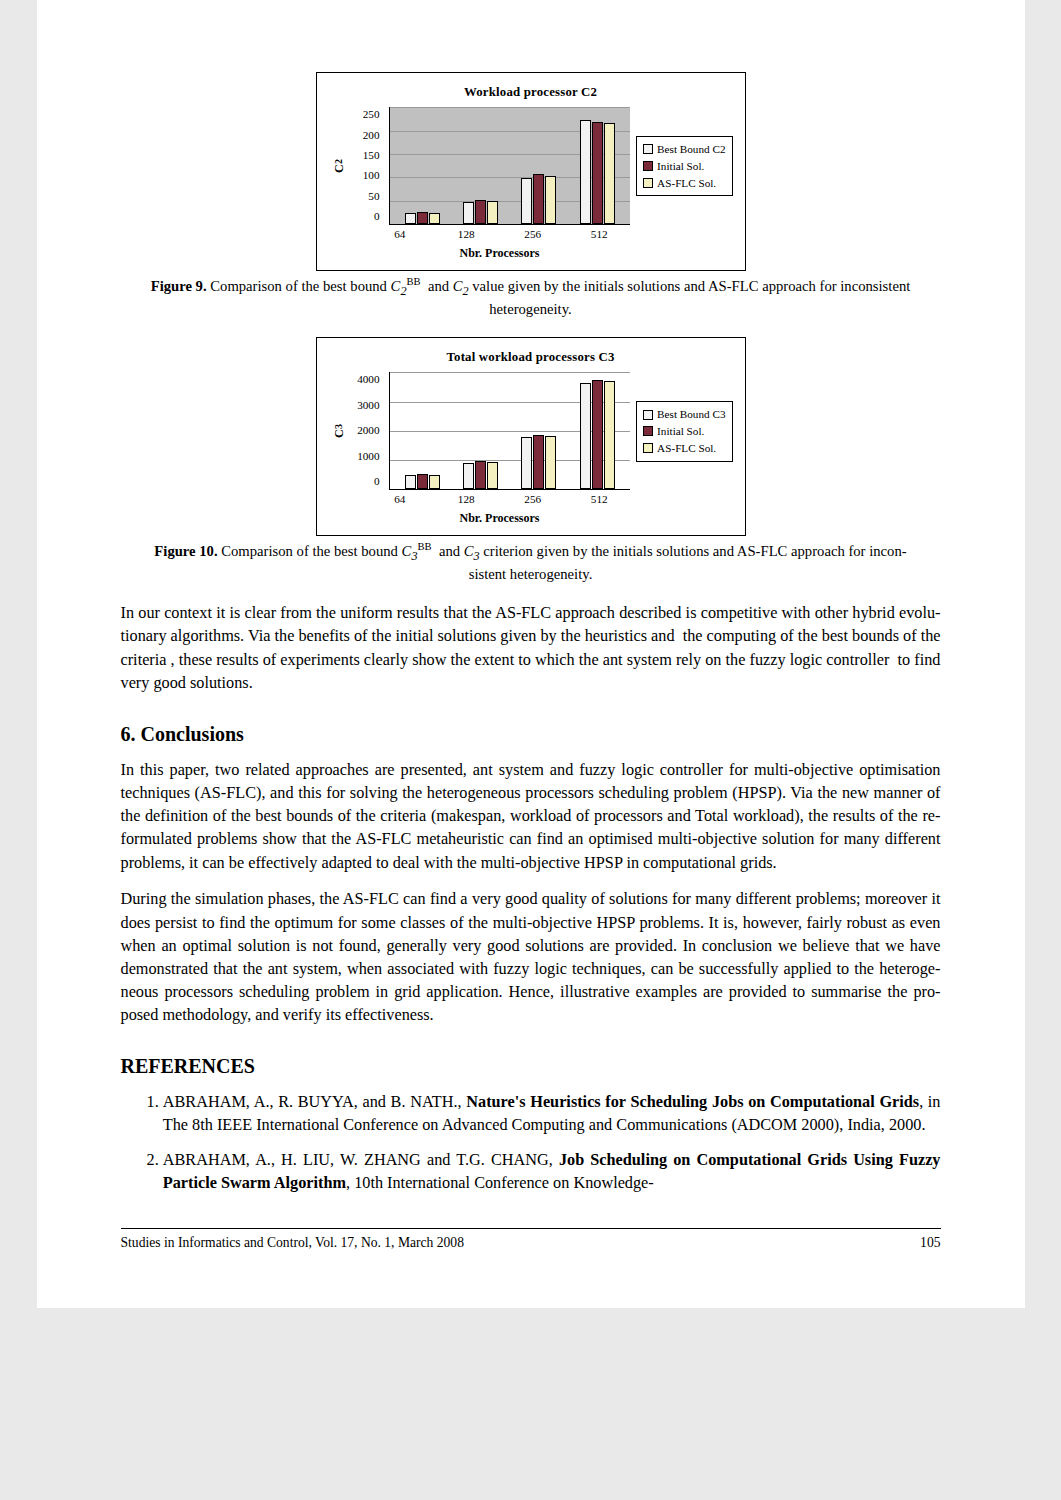Workload processor C2
C2
250
200
150
100
50
0
Best Bound C2
Initial Sol.
AS-FLC Sol.
64128256512
Nbr. Processors
Figure 9. Comparison of the best bound C2BB and C2 value given by the initials solutions and AS-FLC approach for inconsistent heterogeneity.
Total workload processors C3
C3
4000
3000
2000
1000
0
Best Bound C3
Initial Sol.
AS-FLC Sol.
64128256512
Nbr. Processors
Figure 10. Comparison of the best bound C3BB and C3 criterion given by the initials solutions and AS-FLC approach for inconsistent heterogeneity.
In our context it is clear from the uniform results that the AS-FLC approach described is competitive with other hybrid evolutionary algorithms. Via the benefits of the initial solutions given by the heuristics and the computing of the best bounds of the criteria , these results of experiments clearly show the extent to which the ant system rely on the fuzzy logic controller to find very good solutions.
6. Conclusions
In this paper, two related approaches are presented, ant system and fuzzy logic controller for multi-objective optimisation techniques (AS-FLC), and this for solving the heterogeneous processors scheduling problem (HPSP). Via the new manner of the definition of the best bounds of the criteria (makespan, workload of processors and Total workload), the results of the reformulated problems show that the AS-FLC metaheuristic can find an optimised multi-objective solution for many different problems, it can be effectively adapted to deal with the multi-objective HPSP in computational grids.
During the simulation phases, the AS-FLC can find a very good quality of solutions for many different problems; moreover it does persist to find the optimum for some classes of the multi-objective HPSP problems. It is, however, fairly robust as even when an optimal solution is not found, generally very good solutions are provided. In conclusion we believe that we have demonstrated that the ant system, when associated with fuzzy logic techniques, can be successfully applied to the heterogeneous processors scheduling problem in grid application. Hence, illustrative examples are provided to summarise the proposed methodology, and verify its effectiveness.
REFERENCES
ABRAHAM, A., R. BUYYA, and B. NATH., Nature's Heuristics for Scheduling Jobs on Computational Grids, in The 8th IEEE International Conference on Advanced Computing and Communications (ADCOM 2000), India, 2000.
ABRAHAM, A., H. LIU, W. ZHANG and T.G. CHANG, Job Scheduling on Computational Grids Using Fuzzy Particle Swarm Algorithm, 10th International Conference on Knowledge-
Studies in Informatics and Control, Vol. 17, No. 1, March 2008 105